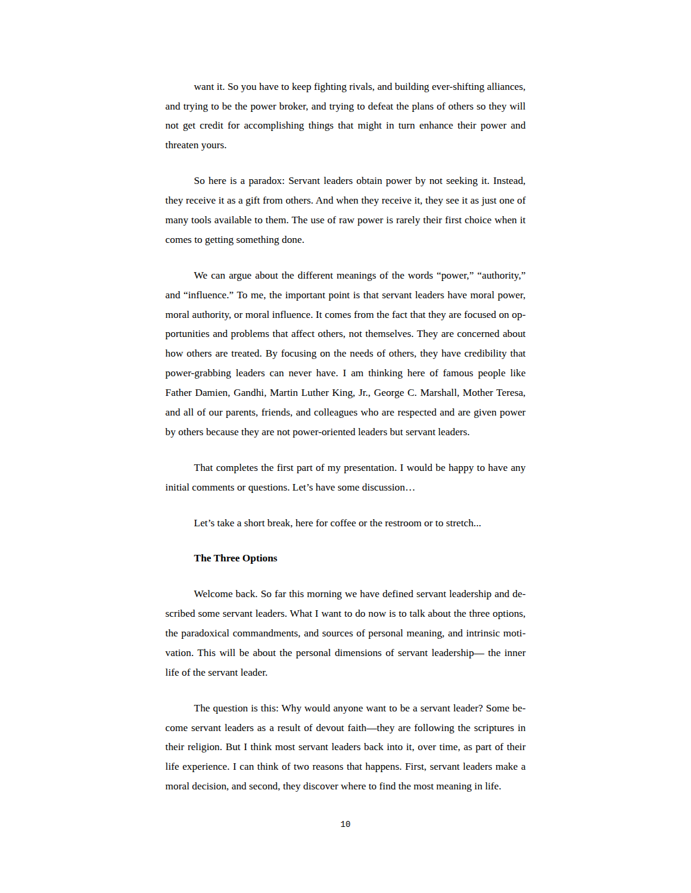want it. So you have to keep fighting rivals, and building ever-shifting alliances, and trying to be the power broker, and trying to defeat the plans of others so they will not get credit for accomplishing things that might in turn enhance their power and threaten yours.
So here is a paradox: Servant leaders obtain power by not seeking it. Instead, they receive it as a gift from others. And when they receive it, they see it as just one of many tools available to them. The use of raw power is rarely their first choice when it comes to getting something done.
We can argue about the different meanings of the words “power,” “authority,” and “influence.” To me, the important point is that servant leaders have moral power, moral authority, or moral influence. It comes from the fact that they are focused on opportunities and problems that affect others, not themselves. They are concerned about how others are treated. By focusing on the needs of others, they have credibility that power-grabbing leaders can never have. I am thinking here of famous people like Father Damien, Gandhi, Martin Luther King, Jr., George C. Marshall, Mother Teresa, and all of our parents, friends, and colleagues who are respected and are given power by others because they are not power-oriented leaders but servant leaders.
That completes the first part of my presentation. I would be happy to have any initial comments or questions. Let’s have some discussion…
Let’s take a short break, here for coffee or the restroom or to stretch...
The Three Options
Welcome back. So far this morning we have defined servant leadership and described some servant leaders. What I want to do now is to talk about the three options, the paradoxical commandments, and sources of personal meaning, and intrinsic motivation. This will be about the personal dimensions of servant leadership— the inner life of the servant leader.
The question is this: Why would anyone want to be a servant leader? Some become servant leaders as a result of devout faith—they are following the scriptures in their religion. But I think most servant leaders back into it, over time, as part of their life experience. I can think of two reasons that happens. First, servant leaders make a moral decision, and second, they discover where to find the most meaning in life.
10